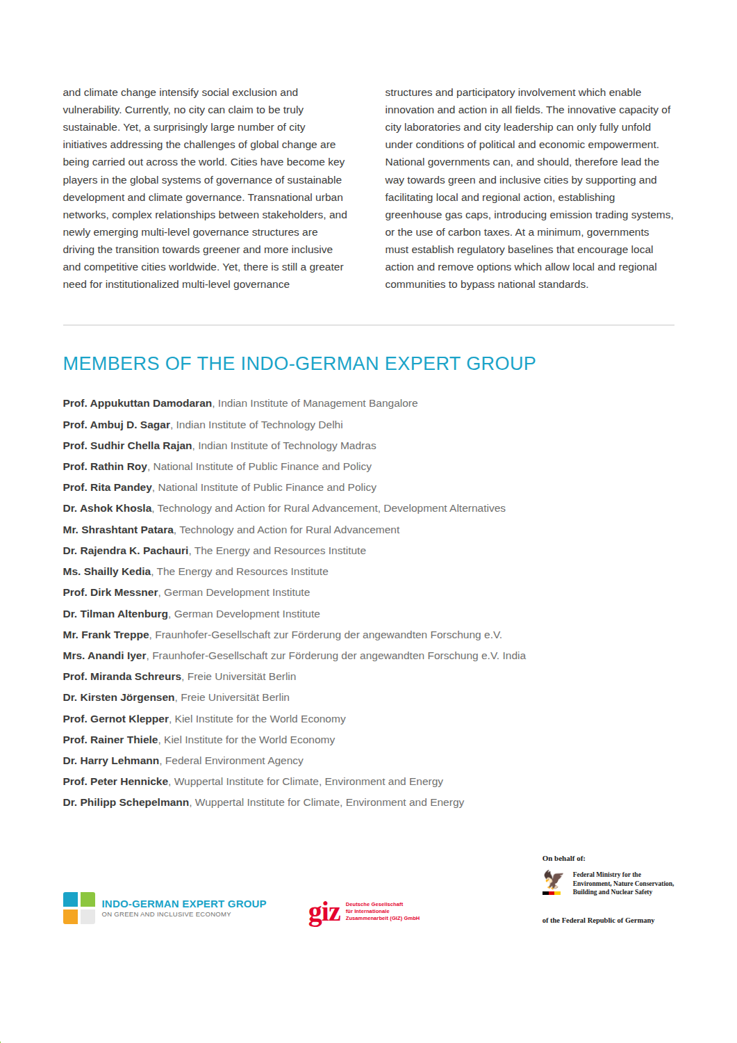and climate change intensify social exclusion and vulnerability. Currently, no city can claim to be truly sustainable. Yet, a surprisingly large number of city initiatives addressing the challenges of global change are being carried out across the world. Cities have become key players in the global systems of governance of sustainable development and climate governance. Transnational urban networks, complex relationships between stakeholders, and newly emerging multi-level governance structures are driving the transition towards greener and more inclusive and competitive cities worldwide. Yet, there is still a greater need for institutionalized multi-level governance
structures and participatory involvement which enable innovation and action in all fields. The innovative capacity of city laboratories and city leadership can only fully unfold under conditions of political and economic empowerment. National governments can, and should, therefore lead the way towards green and inclusive cities by supporting and facilitating local and regional action, establishing greenhouse gas caps, introducing emission trading systems, or the use of carbon taxes. At a minimum, governments must establish regulatory baselines that encourage local action and remove options which allow local and regional communities to bypass national standards.
Members of the Indo-German Expert Group
Prof. Appukuttan Damodaran, Indian Institute of Management Bangalore
Prof. Ambuj D. Sagar, Indian Institute of Technology Delhi
Prof. Sudhir Chella Rajan, Indian Institute of Technology Madras
Prof. Rathin Roy, National Institute of Public Finance and Policy
Prof. Rita Pandey, National Institute of Public Finance and Policy
Dr. Ashok Khosla, Technology and Action for Rural Advancement, Development Alternatives
Mr. Shrashtant Patara, Technology and Action for Rural Advancement
Dr. Rajendra K. Pachauri, The Energy and Resources Institute
Ms. Shailly Kedia, The Energy and Resources Institute
Prof. Dirk Messner, German Development Institute
Dr. Tilman Altenburg, German Development Institute
Mr. Frank Treppe, Fraunhofer-Gesellschaft zur Förderung der angewandten Forschung e.V.
Mrs. Anandi Iyer, Fraunhofer-Gesellschaft zur Förderung der angewandten Forschung e.V. India
Prof. Miranda Schreurs, Freie Universität Berlin
Dr. Kirsten Jörgensen, Freie Universität Berlin
Prof. Gernot Klepper, Kiel Institute for the World Economy
Prof. Rainer Thiele, Kiel Institute for the World Economy
Dr. Harry Lehmann, Federal Environment Agency
Prof. Peter Hennicke, Wuppertal Institute for Climate, Environment and Energy
Dr. Philipp Schepelmann, Wuppertal Institute for Climate, Environment and Energy
INDO-GERMAN EXPERT GROUP
ON GREEN AND INCLUSIVE ECONOMY
giz
Deutsche Gesellschaft
für Internationale
Zusammenarbeit (GIZ) GmbH
On behalf of:
🦅
Federal Ministry for the
Environment, Nature Conservation,
Building and Nuclear Safety
of the Federal Republic of Germany